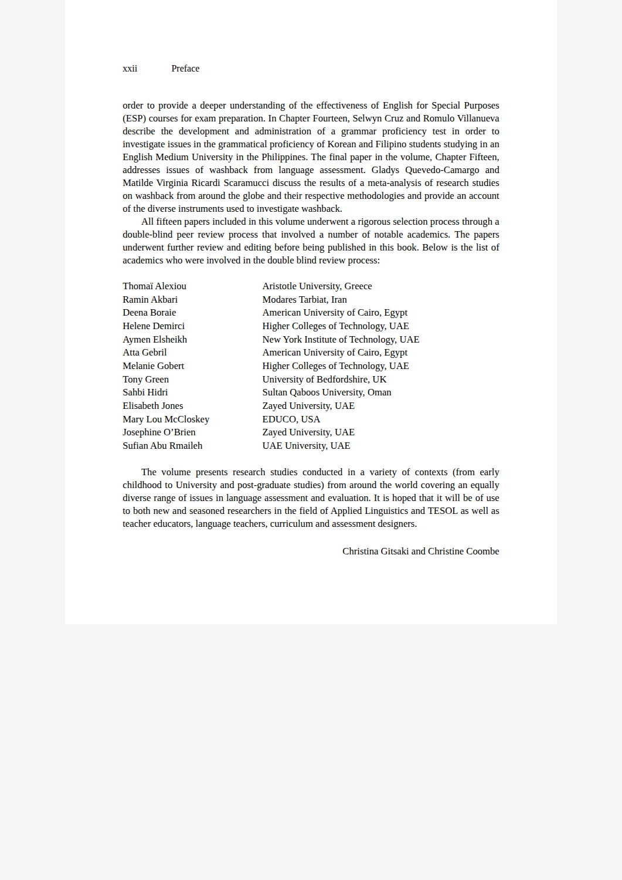xxii Preface
order to provide a deeper understanding of the effectiveness of English for Special Purposes (ESP) courses for exam preparation. In Chapter Fourteen, Selwyn Cruz and Romulo Villanueva describe the development and administration of a grammar proficiency test in order to investigate issues in the grammatical proficiency of Korean and Filipino students studying in an English Medium University in the Philippines. The final paper in the volume, Chapter Fifteen, addresses issues of washback from language assessment. Gladys Quevedo-Camargo and Matilde Virginia Ricardi Scaramucci discuss the results of a meta-analysis of research studies on washback from around the globe and their respective methodologies and provide an account of the diverse instruments used to investigate washback.
All fifteen papers included in this volume underwent a rigorous selection process through a double-blind peer review process that involved a number of notable academics. The papers underwent further review and editing before being published in this book. Below is the list of academics who were involved in the double blind review process:
| Thomaï Alexiou | Aristotle University, Greece |
| Ramin Akbari | Modares Tarbiat, Iran |
| Deena Boraie | American University of Cairo, Egypt |
| Helene Demirci | Higher Colleges of Technology, UAE |
| Aymen Elsheikh | New York Institute of Technology, UAE |
| Atta Gebril | American University of Cairo, Egypt |
| Melanie Gobert | Higher Colleges of Technology, UAE |
| Tony Green | University of Bedfordshire, UK |
| Sahbi Hidri | Sultan Qaboos University, Oman |
| Elisabeth Jones | Zayed University, UAE |
| Mary Lou McCloskey | EDUCO, USA |
| Josephine O’Brien | Zayed University, UAE |
| Sufian Abu Rmaileh | UAE University, UAE |
The volume presents research studies conducted in a variety of contexts (from early childhood to University and post-graduate studies) from around the world covering an equally diverse range of issues in language assessment and evaluation. It is hoped that it will be of use to both new and seasoned researchers in the field of Applied Linguistics and TESOL as well as teacher educators, language teachers, curriculum and assessment designers.
Christina Gitsaki and Christine Coombe